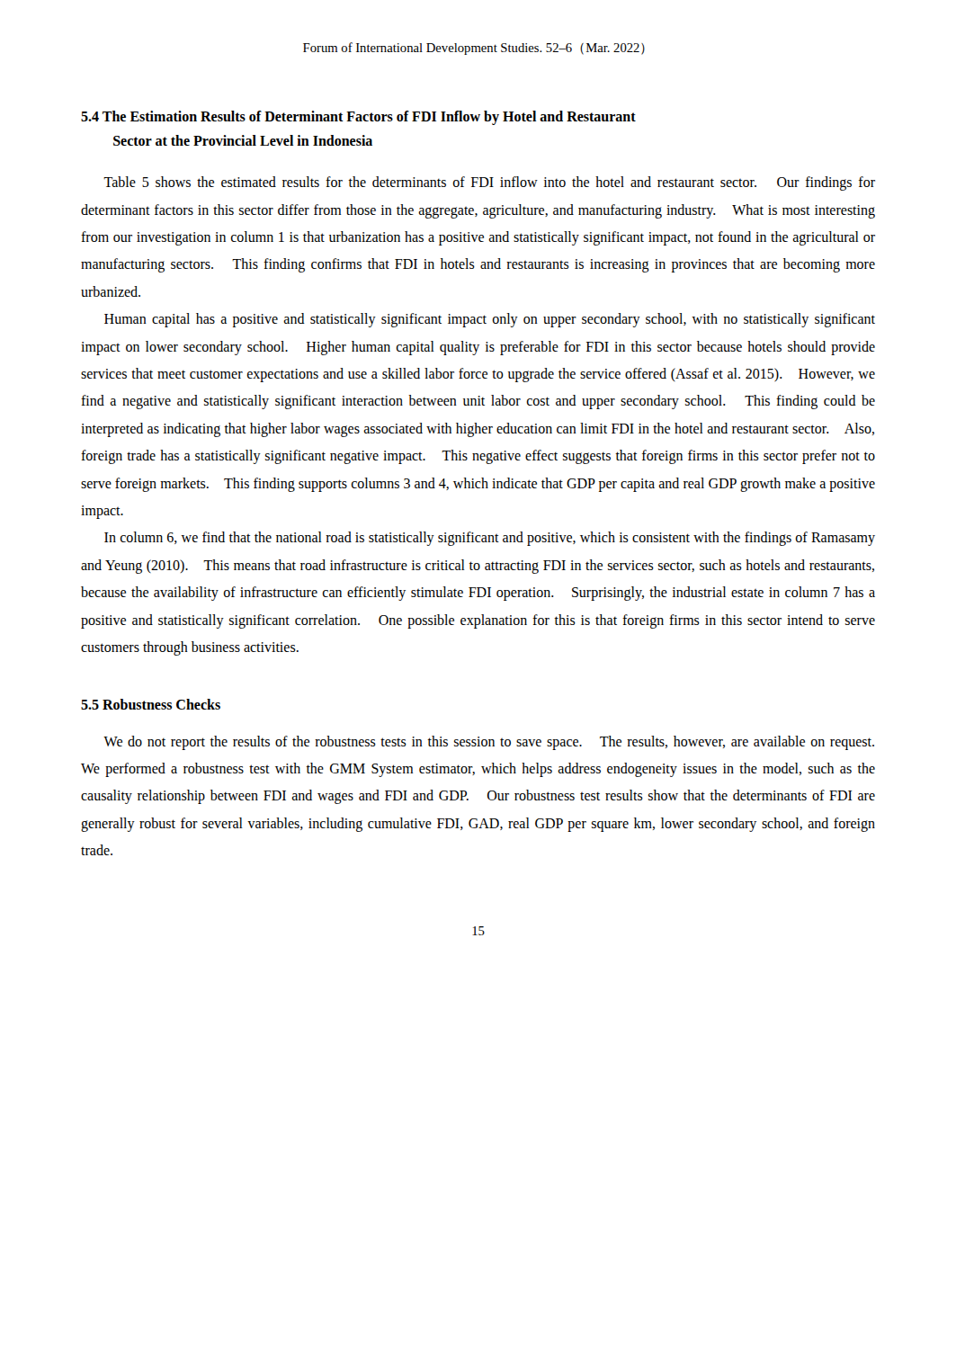Forum of International Development Studies. 52–6（Mar. 2022）
5.4 The Estimation Results of Determinant Factors of FDI Inflow by Hotel and Restaurant Sector at the Provincial Level in Indonesia
Table 5 shows the estimated results for the determinants of FDI inflow into the hotel and restaurant sector.　Our findings for determinant factors in this sector differ from those in the aggregate, agriculture, and manufacturing industry.　What is most interesting from our investigation in column 1 is that urbanization has a positive and statistically significant impact, not found in the agricultural or manufacturing sectors.　This finding confirms that FDI in hotels and restaurants is increasing in provinces that are becoming more urbanized.
Human capital has a positive and statistically significant impact only on upper secondary school, with no statistically significant impact on lower secondary school.　Higher human capital quality is preferable for FDI in this sector because hotels should provide services that meet customer expectations and use a skilled labor force to upgrade the service offered (Assaf et al. 2015).　However, we find a negative and statistically significant interaction between unit labor cost and upper secondary school.　This finding could be interpreted as indicating that higher labor wages associated with higher education can limit FDI in the hotel and restaurant sector.　Also, foreign trade has a statistically significant negative impact.　This negative effect suggests that foreign firms in this sector prefer not to serve foreign markets.　This finding supports columns 3 and 4, which indicate that GDP per capita and real GDP growth make a positive impact.
In column 6, we find that the national road is statistically significant and positive, which is consistent with the findings of Ramasamy and Yeung (2010).　This means that road infrastructure is critical to attracting FDI in the services sector, such as hotels and restaurants, because the availability of infrastructure can efficiently stimulate FDI operation.　Surprisingly, the industrial estate in column 7 has a positive and statistically significant correlation.　One possible explanation for this is that foreign firms in this sector intend to serve customers through business activities.
5.5 Robustness Checks
We do not report the results of the robustness tests in this session to save space.　The results, however, are available on request.　We performed a robustness test with the GMM System estimator, which helps address endogeneity issues in the model, such as the causality relationship between FDI and wages and FDI and GDP.　Our robustness test results show that the determinants of FDI are generally robust for several variables, including cumulative FDI, GAD, real GDP per square km, lower secondary school, and foreign trade.
15